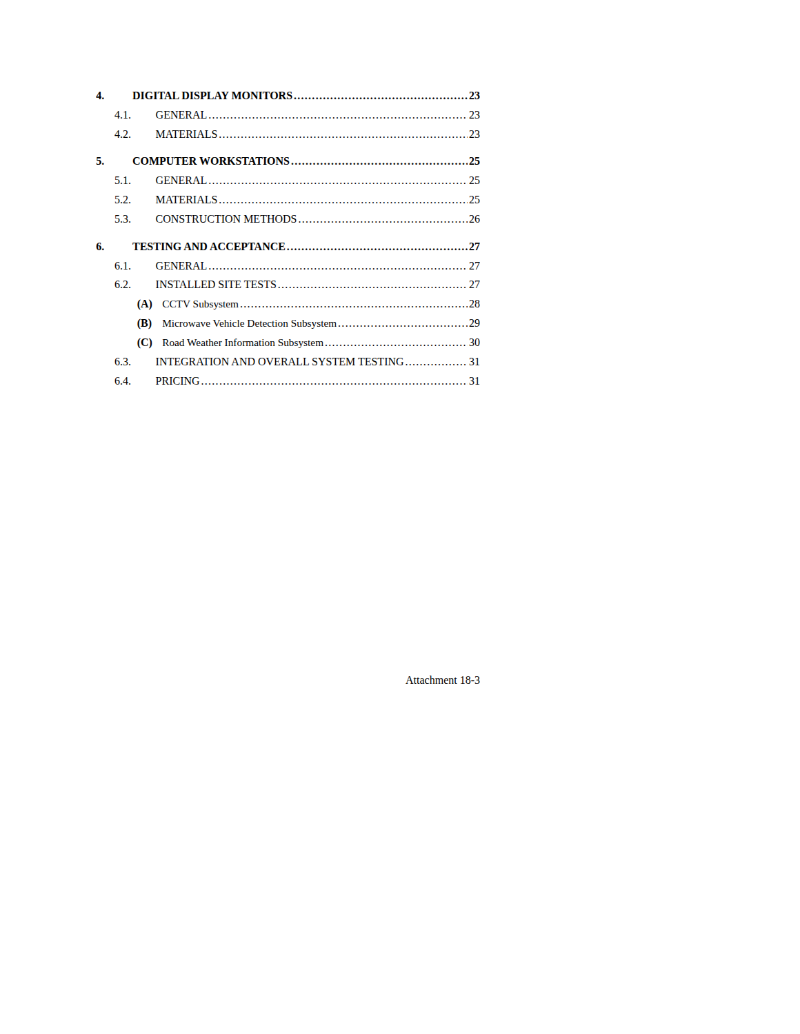4. DIGITAL DISPLAY MONITORS ........................................................................... 23
4.1. GENERAL ................................................................................................................. 23
4.2. MATERIALS ............................................................................................................. 23
5. COMPUTER WORKSTATIONS ....................................................................... 25
5.1. GENERAL ................................................................................................................. 25
5.2. MATERIALS ............................................................................................................. 25
5.3. CONSTRUCTION METHODS ............................................................................. 26
6. TESTING AND ACCEPTANCE ......................................................................... 27
6.1. GENERAL ................................................................................................................. 27
6.2. INSTALLED SITE TESTS ....................................................................................... 27
(A) CCTV Subsystem ....................................................................................................... 28
(B) Microwave Vehicle Detection Subsystem ................................................................ 29
(C) Road Weather Information Subsystem ..................................................................... 30
6.3. INTEGRATION AND OVERALL SYSTEM TESTING ......................................... 31
6.4. PRICING .................................................................................................................... 31
Attachment 18-3